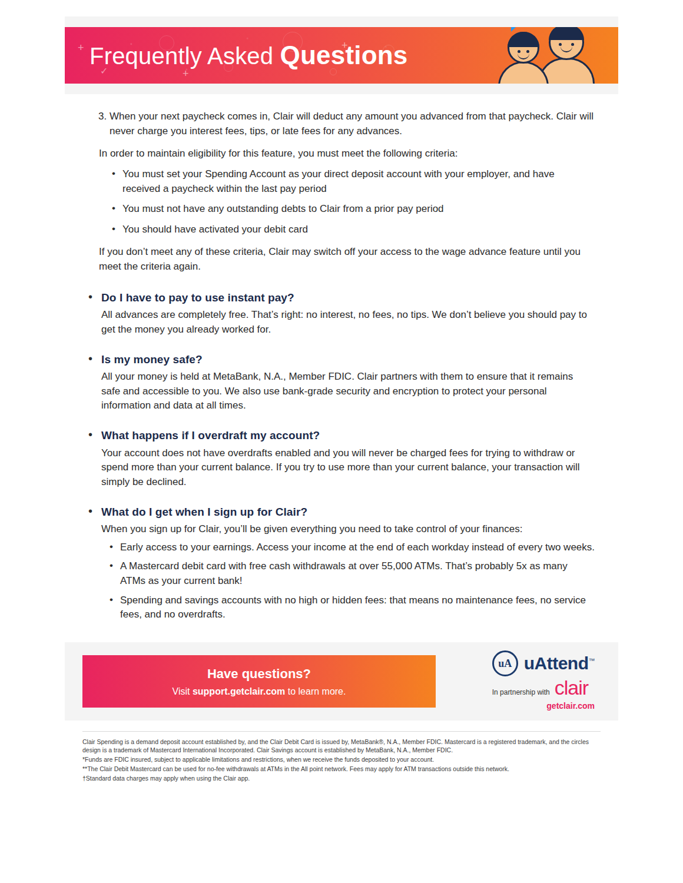+ + + ✓
Frequently Asked Questions
When your next paycheck comes in, Clair will deduct any amount you advanced from that paycheck. Clair will never charge you interest fees, tips, or late fees for any advances.
In order to maintain eligibility for this feature, you must meet the following criteria:
You must set your Spending Account as your direct deposit account with your employer, and have received a paycheck within the last pay period
You must not have any outstanding debts to Clair from a prior pay period
You should have activated your debit card
If you don’t meet any of these criteria, Clair may switch off your access to the wage advance feature until you meet the criteria again.
Do I have to pay to use instant pay?
All advances are completely free. That’s right: no interest, no fees, no tips. We don’t believe you should pay to get the money you already worked for.
Is my money safe?
All your money is held at MetaBank, N.A., Member FDIC. Clair partners with them to ensure that it remains safe and accessible to you. We also use bank-grade security and encryption to protect your personal information and data at all times.
What happens if I overdraft my account?
Your account does not have overdrafts enabled and you will never be charged fees for trying to withdraw or spend more than your current balance. If you try to use more than your current balance, your transaction will simply be declined.
What do I get when I sign up for Clair?
When you sign up for Clair, you’ll be given everything you need to take control of your finances:
Early access to your earnings. Access your income at the end of each workday instead of every two weeks.
A Mastercard debit card with free cash withdrawals at over 55,000 ATMs. That’s probably 5x as many ATMs as your current bank!
Spending and savings accounts with no high or hidden fees: that means no maintenance fees, no service fees, and no overdrafts.
Have questions?
Visit support.getclair.com to learn more.
uA
uAttend™
In partnership with clair
getclair.com
Clair Spending is a demand deposit account established by, and the Clair Debit Card is issued by, MetaBank®, N.A., Member FDIC. Mastercard is a registered trademark, and the circles design is a trademark of Mastercard International Incorporated. Clair Savings account is established by MetaBank, N.A., Member FDIC.
*Funds are FDIC insured, subject to applicable limitations and restrictions, when we receive the funds deposited to your account.
**The Clair Debit Mastercard can be used for no-fee withdrawals at ATMs in the All point network. Fees may apply for ATM transactions outside this network.
†Standard data charges may apply when using the Clair app.